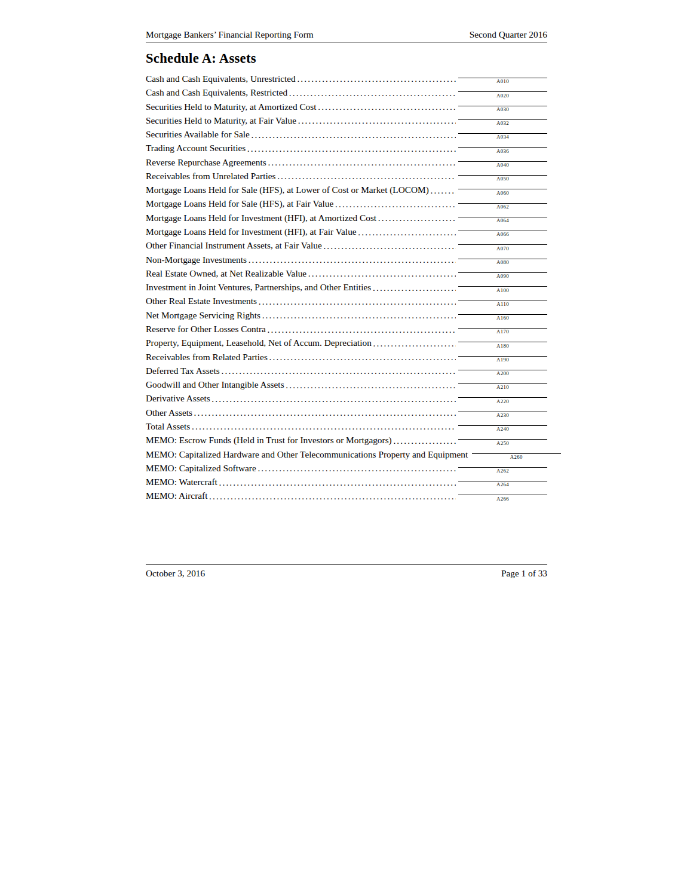Mortgage Bankers’ Financial Reporting Form
Second Quarter 2016
Schedule A: Assets
Cash and Cash Equivalents, Unrestricted ...........................................................................................
A010
Cash and Cash Equivalents, Restricted ...........................................................................................
A020
Securities Held to Maturity, at Amortized Cost ...........................................................................................
A030
Securities Held to Maturity, at Fair Value ...........................................................................................
A032
Securities Available for Sale ...........................................................................................
A034
Trading Account Securities ...........................................................................................
A036
Reverse Repurchase Agreements ...........................................................................................
A040
Receivables from Unrelated Parties ...........................................................................................
A050
Mortgage Loans Held for Sale (HFS), at Lower of Cost or Market (LOCOM) ...........................................................................................
A060
Mortgage Loans Held for Sale (HFS), at Fair Value ...........................................................................................
A062
Mortgage Loans Held for Investment (HFI), at Amortized Cost ...........................................................................................
A064
Mortgage Loans Held for Investment (HFI), at Fair Value ...........................................................................................
A066
Other Financial Instrument Assets, at Fair Value ...........................................................................................
A070
Non-Mortgage Investments ...........................................................................................
A080
Real Estate Owned, at Net Realizable Value ...........................................................................................
A090
Investment in Joint Ventures, Partnerships, and Other Entities ...........................................................................................
A100
Other Real Estate Investments ...........................................................................................
A110
Net Mortgage Servicing Rights ...........................................................................................
A160
Reserve for Other Losses Contra ...........................................................................................
A170
Property, Equipment, Leasehold, Net of Accum. Depreciation ...........................................................................................
A180
Receivables from Related Parties ...........................................................................................
A190
Deferred Tax Assets ...........................................................................................
A200
Goodwill and Other Intangible Assets ...........................................................................................
A210
Derivative Assets ...........................................................................................
A220
Other Assets ...........................................................................................
A230
Total Assets ...........................................................................................
A240
MEMO: Escrow Funds (Held in Trust for Investors or Mortgagors) ...........................................................................................
A250
MEMO: Capitalized Hardware and Other Telecommunications Property and Equipment ...........................................................................................
A260
MEMO: Capitalized Software ...........................................................................................
A262
MEMO: Watercraft ...........................................................................................
A264
MEMO: Aircraft ...........................................................................................
A266
October 3, 2016
Page 1 of 33